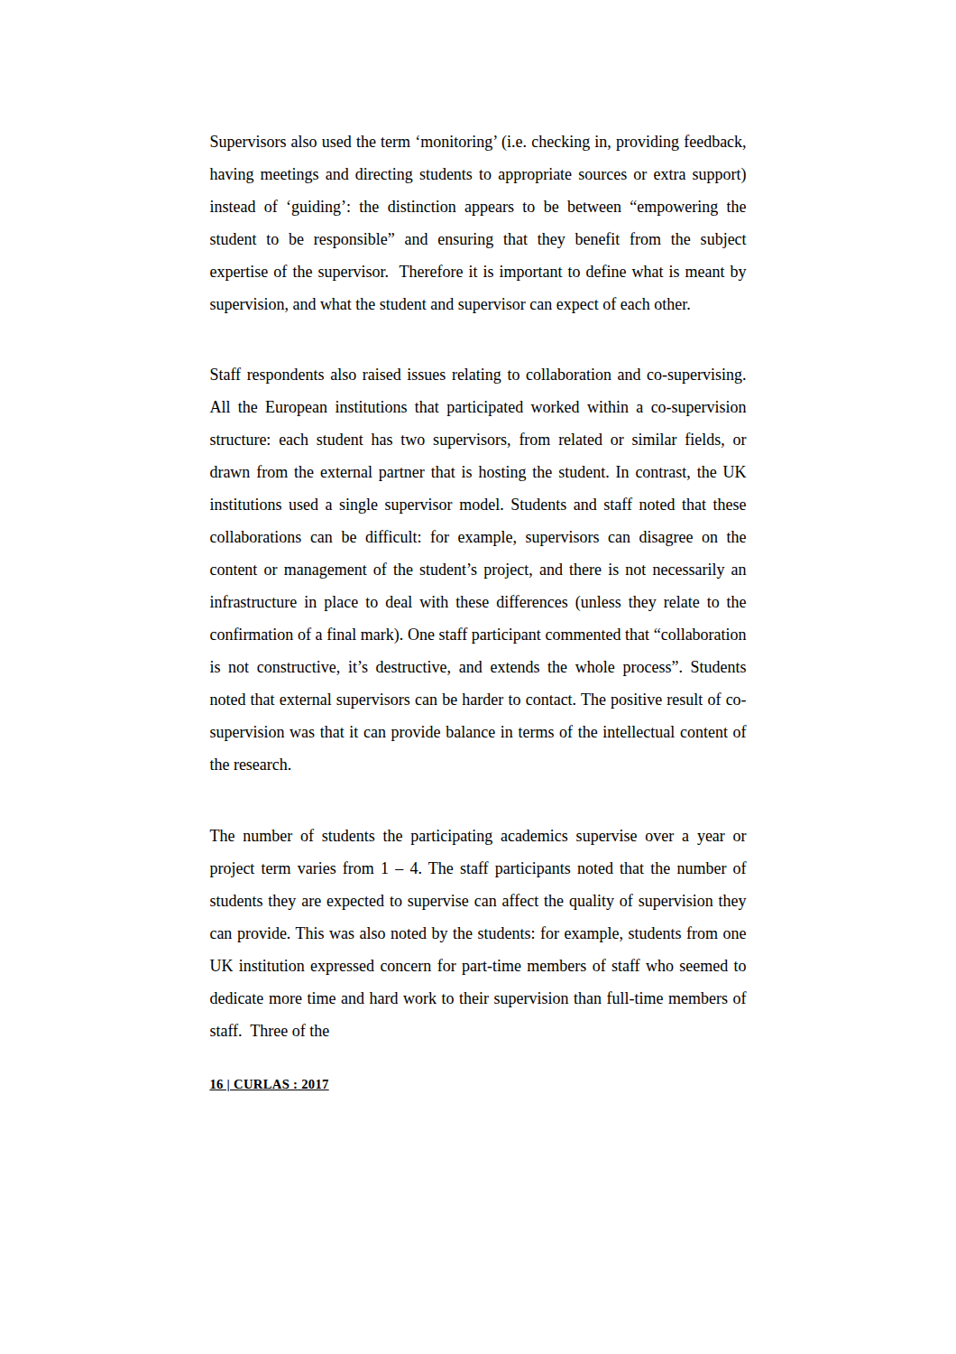Supervisors also used the term ‘monitoring’ (i.e. checking in, providing feedback, having meetings and directing students to appropriate sources or extra support) instead of ‘guiding’: the distinction appears to be between “empowering the student to be responsible” and ensuring that they benefit from the subject expertise of the supervisor. Therefore it is important to define what is meant by supervision, and what the student and supervisor can expect of each other.
Staff respondents also raised issues relating to collaboration and co-supervising. All the European institutions that participated worked within a co-supervision structure: each student has two supervisors, from related or similar fields, or drawn from the external partner that is hosting the student. In contrast, the UK institutions used a single supervisor model. Students and staff noted that these collaborations can be difficult: for example, supervisors can disagree on the content or management of the student’s project, and there is not necessarily an infrastructure in place to deal with these differences (unless they relate to the confirmation of a final mark). One staff participant commented that “collaboration is not constructive, it’s destructive, and extends the whole process”. Students noted that external supervisors can be harder to contact. The positive result of co-supervision was that it can provide balance in terms of the intellectual content of the research.
The number of students the participating academics supervise over a year or project term varies from 1 – 4. The staff participants noted that the number of students they are expected to supervise can affect the quality of supervision they can provide. This was also noted by the students: for example, students from one UK institution expressed concern for part-time members of staff who seemed to dedicate more time and hard work to their supervision than full-time members of staff. Three of the
16 | CURLAS : 2017